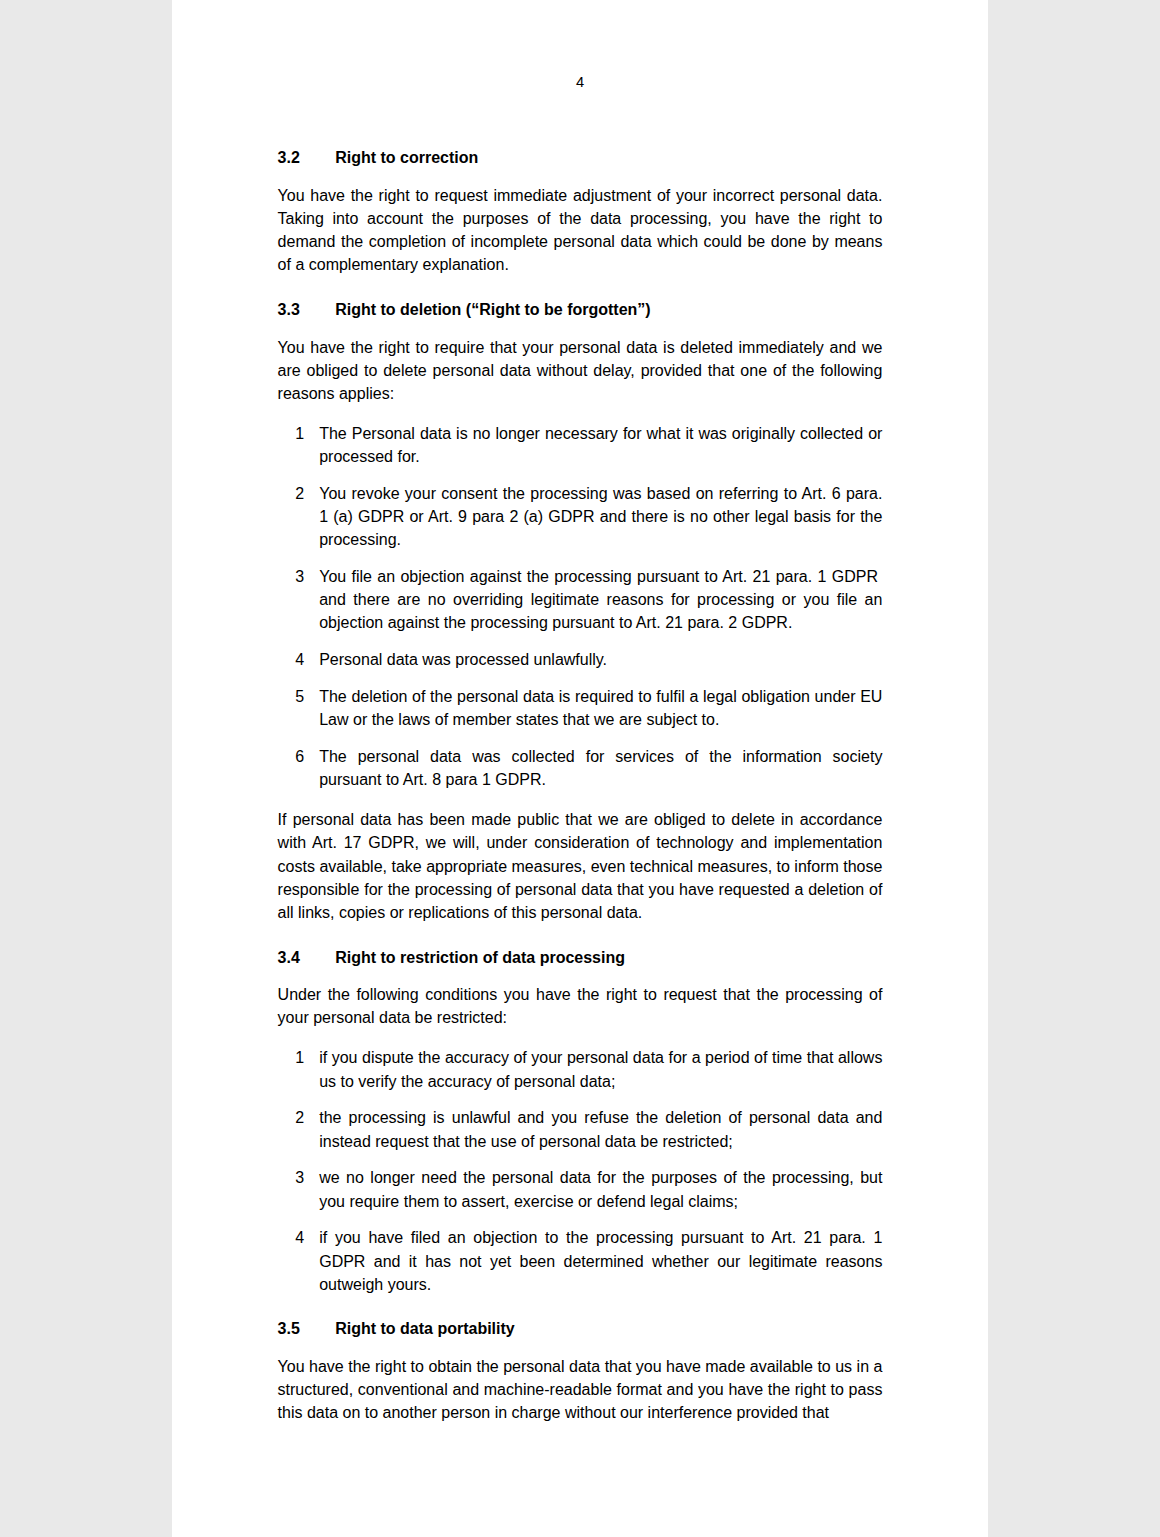4
3.2 Right to correction
You have the right to request immediate adjustment of your incorrect personal data. Taking into account the purposes of the data processing, you have the right to demand the completion of incomplete personal data which could be done by means of a complementary explanation.
3.3 Right to deletion (“Right to be forgotten”)
You have the right to require that your personal data is deleted immediately and we are obliged to delete personal data without delay, provided that one of the following reasons applies:
The Personal data is no longer necessary for what it was originally collected or processed for.
You revoke your consent the processing was based on referring to Art. 6 para. 1 (a) GDPR or Art. 9 para 2 (a) GDPR and there is no other legal basis for the processing.
You file an objection against the processing pursuant to Art. 21 para. 1 GDPR and there are no overriding legitimate reasons for processing or you file an objection against the processing pursuant to Art. 21 para. 2 GDPR.
Personal data was processed unlawfully.
The deletion of the personal data is required to fulfil a legal obligation under EU Law or the laws of member states that we are subject to.
The personal data was collected for services of the information society pursuant to Art. 8 para 1 GDPR.
If personal data has been made public that we are obliged to delete in accordance with Art. 17 GDPR, we will, under consideration of technology and implementation costs available, take appropriate measures, even technical measures, to inform those responsible for the processing of personal data that you have requested a deletion of all links, copies or replications of this personal data.
3.4 Right to restriction of data processing
Under the following conditions you have the right to request that the processing of your personal data be restricted:
if you dispute the accuracy of your personal data for a period of time that allows us to verify the accuracy of personal data;
the processing is unlawful and you refuse the deletion of personal data and instead request that the use of personal data be restricted;
we no longer need the personal data for the purposes of the processing, but you require them to assert, exercise or defend legal claims;
if you have filed an objection to the processing pursuant to Art. 21 para. 1 GDPR and it has not yet been determined whether our legitimate reasons outweigh yours.
3.5 Right to data portability
You have the right to obtain the personal data that you have made available to us in a structured, conventional and machine-readable format and you have the right to pass this data on to another person in charge without our interference provided that